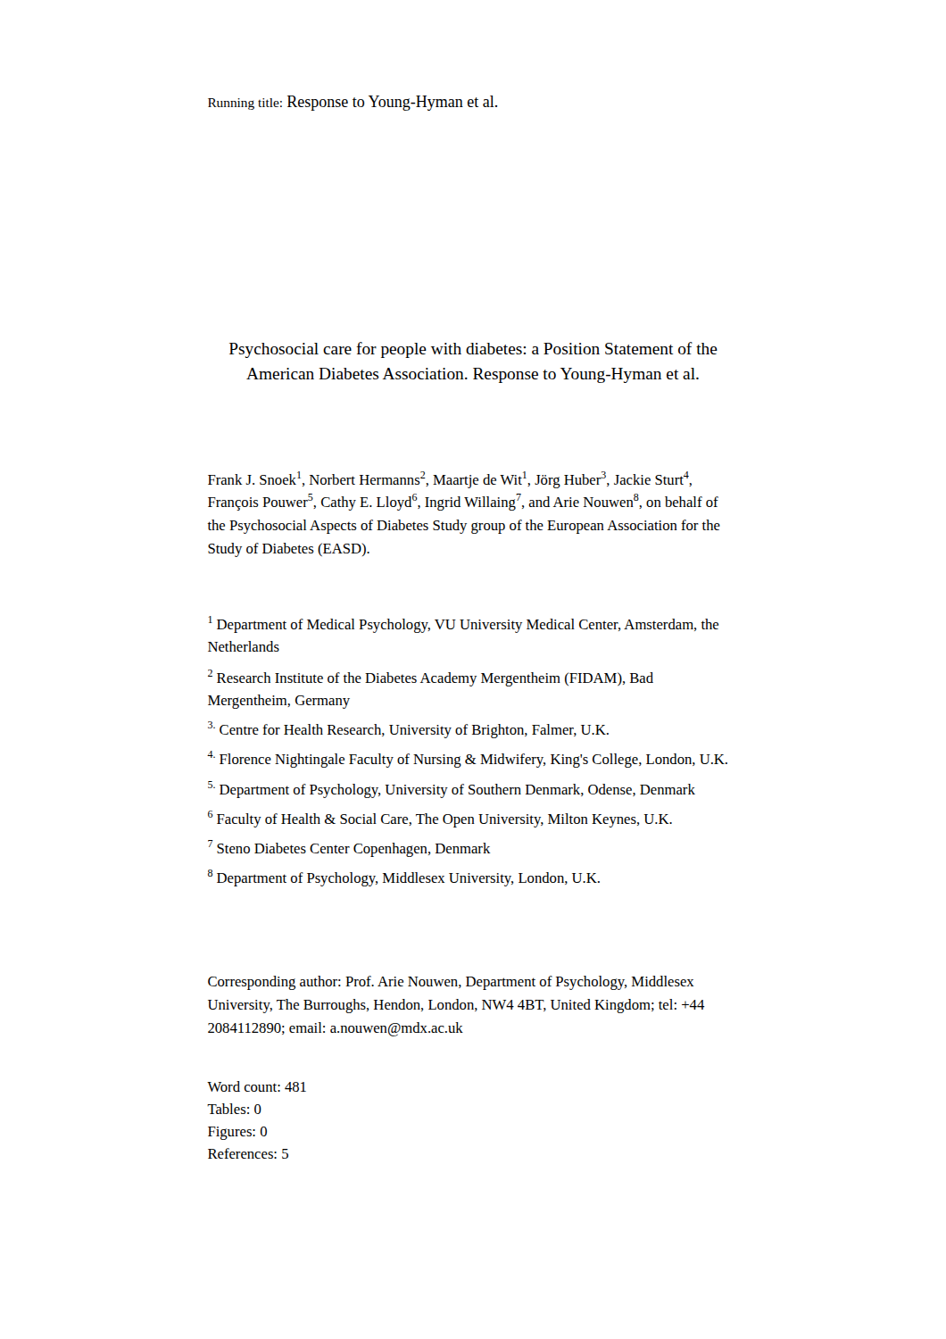Running title: Response to Young-Hyman et al.
Psychosocial care for people with diabetes: a Position Statement of the American Diabetes Association. Response to Young-Hyman et al.
Frank J. Snoek1, Norbert Hermanns2, Maartje de Wit1, Jörg Huber3, Jackie Sturt4, François Pouwer5, Cathy E. Lloyd6, Ingrid Willaing7, and Arie Nouwen8, on behalf of the Psychosocial Aspects of Diabetes Study group of the European Association for the Study of Diabetes (EASD).
1 Department of Medical Psychology, VU University Medical Center, Amsterdam, the Netherlands
2 Research Institute of the Diabetes Academy Mergentheim (FIDAM), Bad Mergentheim, Germany
3. Centre for Health Research, University of Brighton, Falmer, U.K.
4. Florence Nightingale Faculty of Nursing & Midwifery, King's College, London, U.K.
5. Department of Psychology, University of Southern Denmark, Odense, Denmark
6 Faculty of Health & Social Care, The Open University, Milton Keynes, U.K.
7 Steno Diabetes Center Copenhagen, Denmark
8 Department of Psychology, Middlesex University, London, U.K.
Corresponding author: Prof. Arie Nouwen, Department of Psychology, Middlesex University, The Burroughs, Hendon, London, NW4 4BT, United Kingdom; tel: +44 2084112890; email: a.nouwen@mdx.ac.uk
Word count: 481
Tables: 0
Figures: 0
References: 5